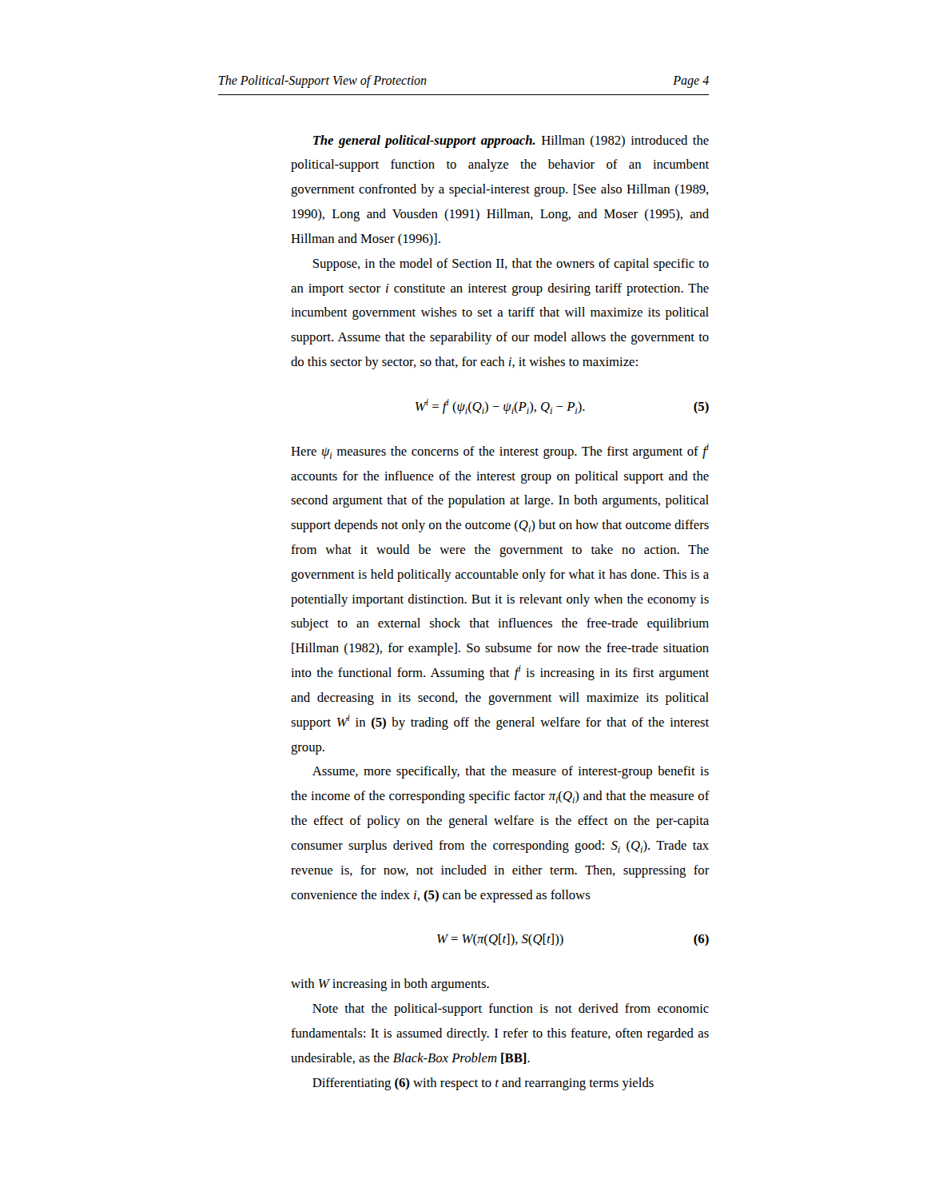The Political-Support View of Protection Page 4
The general political-support approach. Hillman (1982) introduced the political-support function to analyze the behavior of an incumbent government confronted by a special-interest group. [See also Hillman (1989, 1990), Long and Vousden (1991) Hillman, Long, and Moser (1995), and Hillman and Moser (1996)].
Suppose, in the model of Section II, that the owners of capital specific to an import sector i constitute an interest group desiring tariff protection. The incumbent government wishes to set a tariff that will maximize its political support. Assume that the separability of our model allows the government to do this sector by sector, so that, for each i, it wishes to maximize:
Wi = fi (ψi(Qi) − ψi(Pi), Qi − Pi). (5)
Here ψi measures the concerns of the interest group. The first argument of fi accounts for the influence of the interest group on political support and the second argument that of the population at large. In both arguments, political support depends not only on the outcome (Qi) but on how that outcome differs from what it would be were the government to take no action. The government is held politically accountable only for what it has done. This is a potentially important distinction. But it is relevant only when the economy is subject to an external shock that influences the free-trade equilibrium [Hillman (1982), for example]. So subsume for now the free-trade situation into the functional form. Assuming that fi is increasing in its first argument and decreasing in its second, the government will maximize its political support Wi in (5) by trading off the general welfare for that of the interest group.
Assume, more specifically, that the measure of interest-group benefit is the income of the corresponding specific factor πi(Qi) and that the measure of the effect of policy on the general welfare is the effect on the per-capita consumer surplus derived from the corresponding good: Si (Qi). Trade tax revenue is, for now, not included in either term. Then, suppressing for convenience the index i, (5) can be expressed as follows
W = W(π(Q[t]), S(Q[t])) (6)
with W increasing in both arguments.
Note that the political-support function is not derived from economic fundamentals: It is assumed directly. I refer to this feature, often regarded as undesirable, as the Black-Box Problem [BB].
Differentiating (6) with respect to t and rearranging terms yields